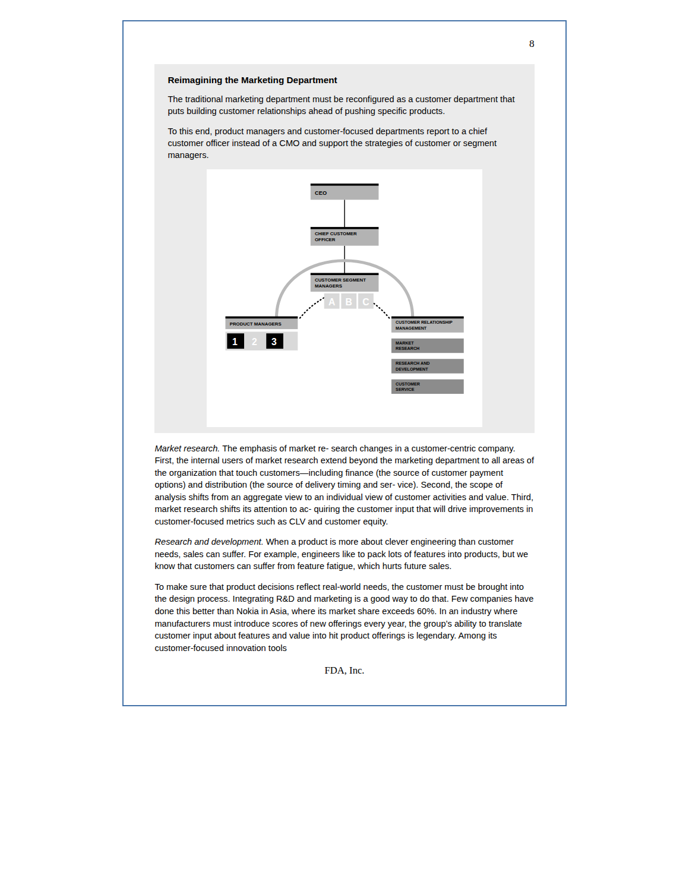8
Reimagining the Marketing Department
The traditional marketing department must be reconfigured as a customer department that puts building customer relationships ahead of pushing specific products.
To this end, product managers and customer-focused departments report to a chief customer officer instead of a CMO and support the strategies of customer or segment managers.
CEO CHIEF CUSTOMER OFFICER CUSTOMER SEGMENT MANAGERS A B C PRODUCT MANAGERS 1 2 3 CUSTOMER RELATIONSHIP MANAGEMENT MARKET RESEARCH RESEARCH AND DEVELOPMENT CUSTOMER SERVICE
Market research. The emphasis of market re- search changes in a customer-centric company. First, the internal users of market research extend beyond the marketing department to all areas of the organization that touch customers—including finance (the source of customer payment options) and distribution (the source of delivery timing and ser- vice). Second, the scope of analysis shifts from an aggregate view to an individual view of customer activities and value. Third, market research shifts its attention to ac- quiring the customer input that will drive improvements in customer-focused metrics such as CLV and customer equity.
Research and development. When a product is more about clever engineering than customer needs, sales can suffer. For example, engineers like to pack lots of features into products, but we know that customers can suffer from feature fatigue, which hurts future sales.
To make sure that product decisions reflect real-world needs, the customer must be brought into the design process. Integrating R&D and marketing is a good way to do that. Few companies have done this better than Nokia in Asia, where its market share exceeds 60%. In an industry where manufacturers must introduce scores of new offerings every year, the group’s ability to translate customer input about features and value into hit product offerings is legendary. Among its customer-focused innovation tools
FDA, Inc.